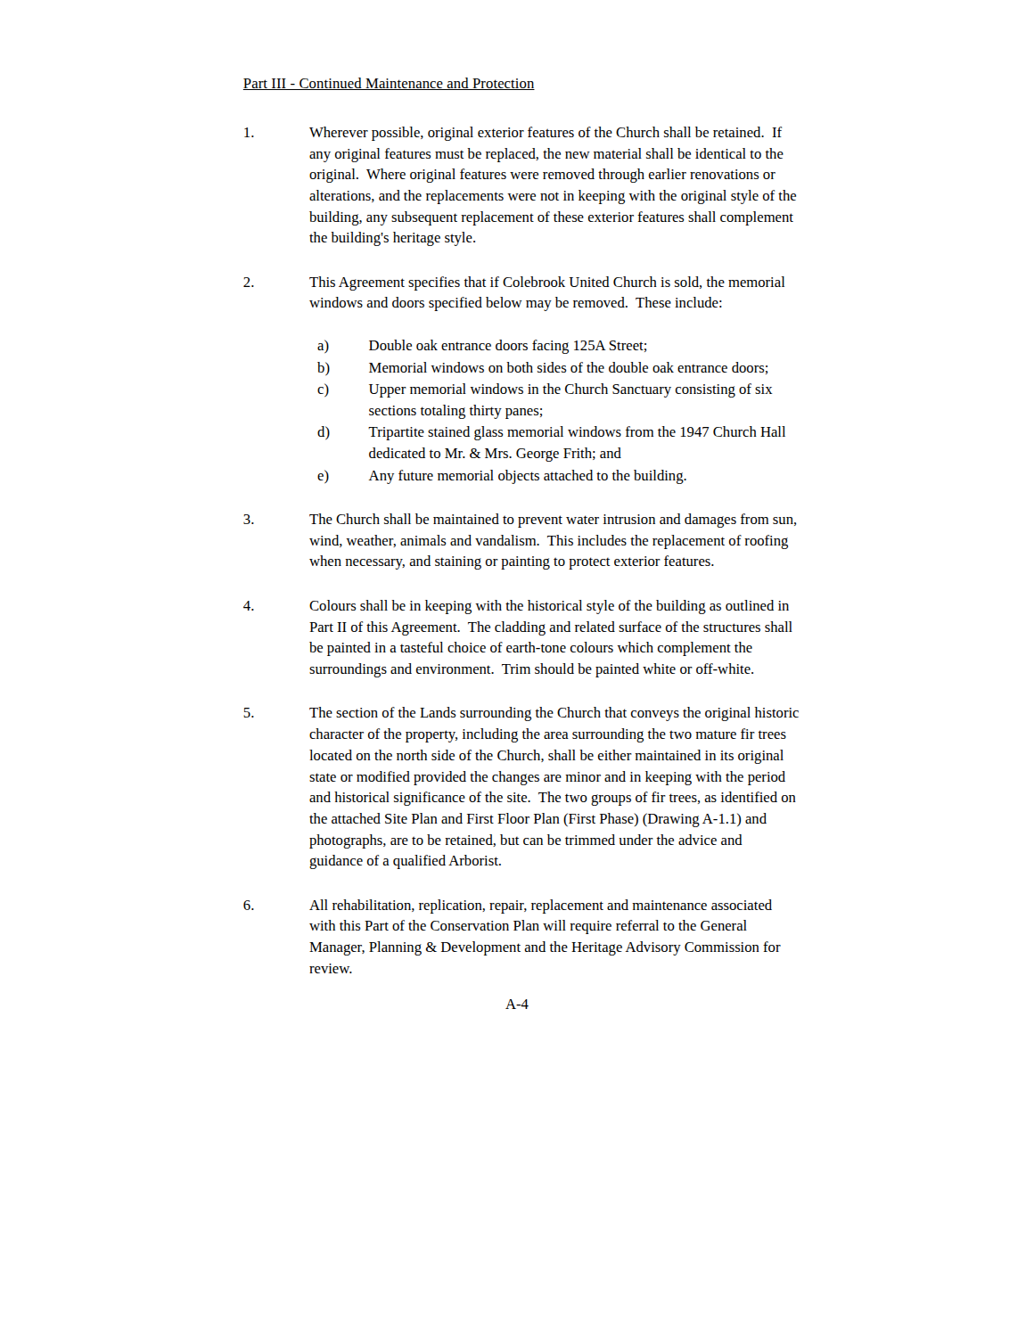Part III - Continued Maintenance and Protection
1. Wherever possible, original exterior features of the Church shall be retained. If any original features must be replaced, the new material shall be identical to the original. Where original features were removed through earlier renovations or alterations, and the replacements were not in keeping with the original style of the building, any subsequent replacement of these exterior features shall complement the building's heritage style.
2. This Agreement specifies that if Colebrook United Church is sold, the memorial windows and doors specified below may be removed. These include:
a) Double oak entrance doors facing 125A Street;
b) Memorial windows on both sides of the double oak entrance doors;
c) Upper memorial windows in the Church Sanctuary consisting of six sections totaling thirty panes;
d) Tripartite stained glass memorial windows from the 1947 Church Hall dedicated to Mr. & Mrs. George Frith; and
e) Any future memorial objects attached to the building.
3. The Church shall be maintained to prevent water intrusion and damages from sun, wind, weather, animals and vandalism. This includes the replacement of roofing when necessary, and staining or painting to protect exterior features.
4. Colours shall be in keeping with the historical style of the building as outlined in Part II of this Agreement. The cladding and related surface of the structures shall be painted in a tasteful choice of earth-tone colours which complement the surroundings and environment. Trim should be painted white or off-white.
5. The section of the Lands surrounding the Church that conveys the original historic character of the property, including the area surrounding the two mature fir trees located on the north side of the Church, shall be either maintained in its original state or modified provided the changes are minor and in keeping with the period and historical significance of the site. The two groups of fir trees, as identified on the attached Site Plan and First Floor Plan (First Phase) (Drawing A-1.1) and photographs, are to be retained, but can be trimmed under the advice and guidance of a qualified Arborist.
6. All rehabilitation, replication, repair, replacement and maintenance associated with this Part of the Conservation Plan will require referral to the General Manager, Planning & Development and the Heritage Advisory Commission for review.
A-4